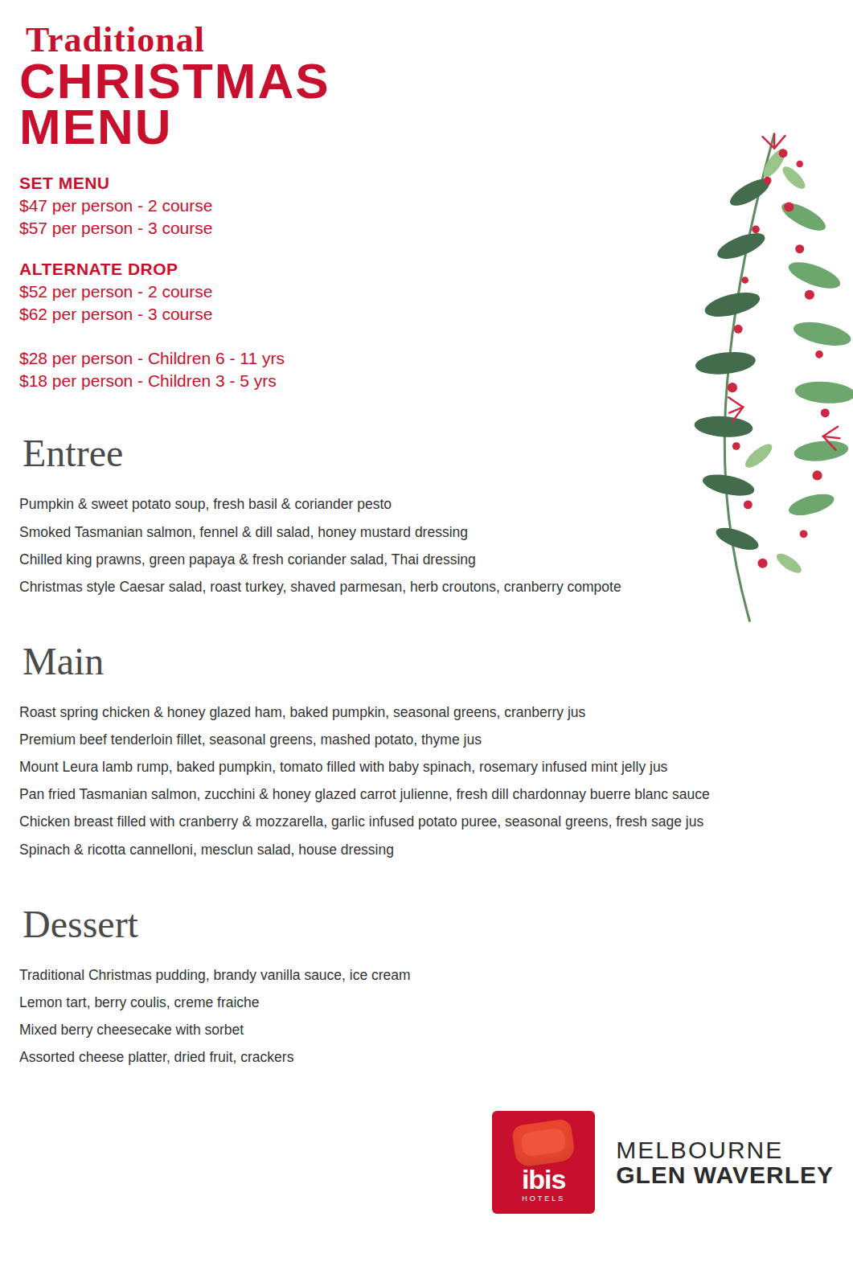Traditional
Christmas
Menu
Set Menu
$47 per person - 2 course
$57 per person - 3 course
Alternate Drop
$52 per person - 2 course
$62 per person - 3 course
$28 per person - Children 6 - 11 yrs
$18 per person - Children 3 - 5 yrs
Entree
Pumpkin & sweet potato soup, fresh basil & coriander pesto
Smoked Tasmanian salmon, fennel & dill salad, honey mustard dressing
Chilled king prawns, green papaya & fresh coriander salad, Thai dressing
Christmas style Caesar salad, roast turkey, shaved parmesan, herb croutons, cranberry compote
Main
Roast spring chicken & honey glazed ham, baked pumpkin, seasonal greens, cranberry jus
Premium beef tenderloin fillet, seasonal greens, mashed potato, thyme jus
Mount Leura lamb rump, baked pumpkin, tomato filled with baby spinach, rosemary infused mint jelly jus
Pan fried Tasmanian salmon, zucchini & honey glazed carrot julienne, fresh dill chardonnay buerre blanc sauce
Chicken breast filled with cranberry & mozzarella, garlic infused potato puree, seasonal greens, fresh sage jus
Spinach & ricotta cannelloni, mesclun salad, house dressing
Dessert
Traditional Christmas pudding, brandy vanilla sauce, ice cream
Lemon tart, berry coulis, creme fraiche
Mixed berry cheesecake with sorbet
Assorted cheese platter, dried fruit, crackers
ibis HOTELS
Melbourne Glen Waverley